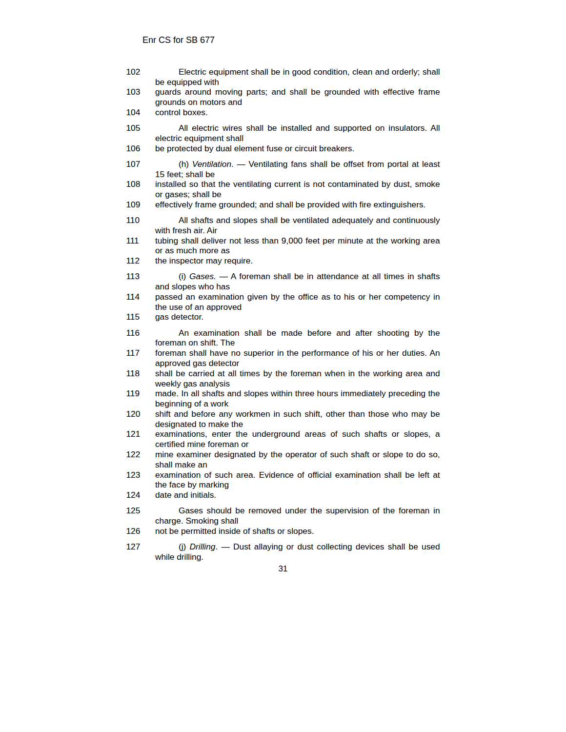Enr CS for SB 677
| 102 | Electric equipment shall be in good condition, clean and orderly; shall be equipped with |
| 103 | guards around moving parts; and shall be grounded with effective frame grounds on motors and |
| 104 | control boxes. |
| 105 | All electric wires shall be installed and supported on insulators. All electric equipment shall |
| 106 | be protected by dual element fuse or circuit breakers. |
| 107 | (h) Ventilation . — Ventilating fans shall be offset from portal at least 15 feet; shall be |
| 108 | installed so that the ventilating current is not contaminated by dust, smoke or gases; shall be |
| 109 | effectively frame grounded; and shall be provided with fire extinguishers. |
| 110 | All shafts and slopes shall be ventilated adequately and continuously with fresh air. Air |
| 111 | tubing shall deliver not less than 9,000 feet per minute at the working area or as much more as |
| 112 | the inspector may require. |
| 113 | (i) Gases. — A foreman shall be in attendance at all times in shafts and slopes who has |
| 114 | passed an examination given by the office as to his or her competency in the use of an approved |
| 115 | gas detector. |
| 116 | An examination shall be made before and after shooting by the foreman on shift. The |
| 117 | foreman shall have no superior in the performance of his or her duties. An approved gas detector |
| 118 | shall be carried at all times by the foreman when in the working area and weekly gas analysis |
| 119 | made. In all shafts and slopes within three hours immediately preceding the beginning of a work |
| 120 | shift and before any workmen in such shift, other than those who may be designated to make the |
| 121 | examinations, enter the underground areas of such shafts or slopes, a certified mine foreman or |
| 122 | mine examiner designated by the operator of such shaft or slope to do so, shall make an |
| 123 | examination of such area. Evidence of official examination shall be left at the face by marking |
| 124 | date and initials. |
| 125 | Gases should be removed under the supervision of the foreman in charge. Smoking shall |
| 126 | not be permitted inside of shafts or slopes. |
| 127 | (j) Drilling . — Dust allaying or dust collecting devices shall be used while drilling. |
31